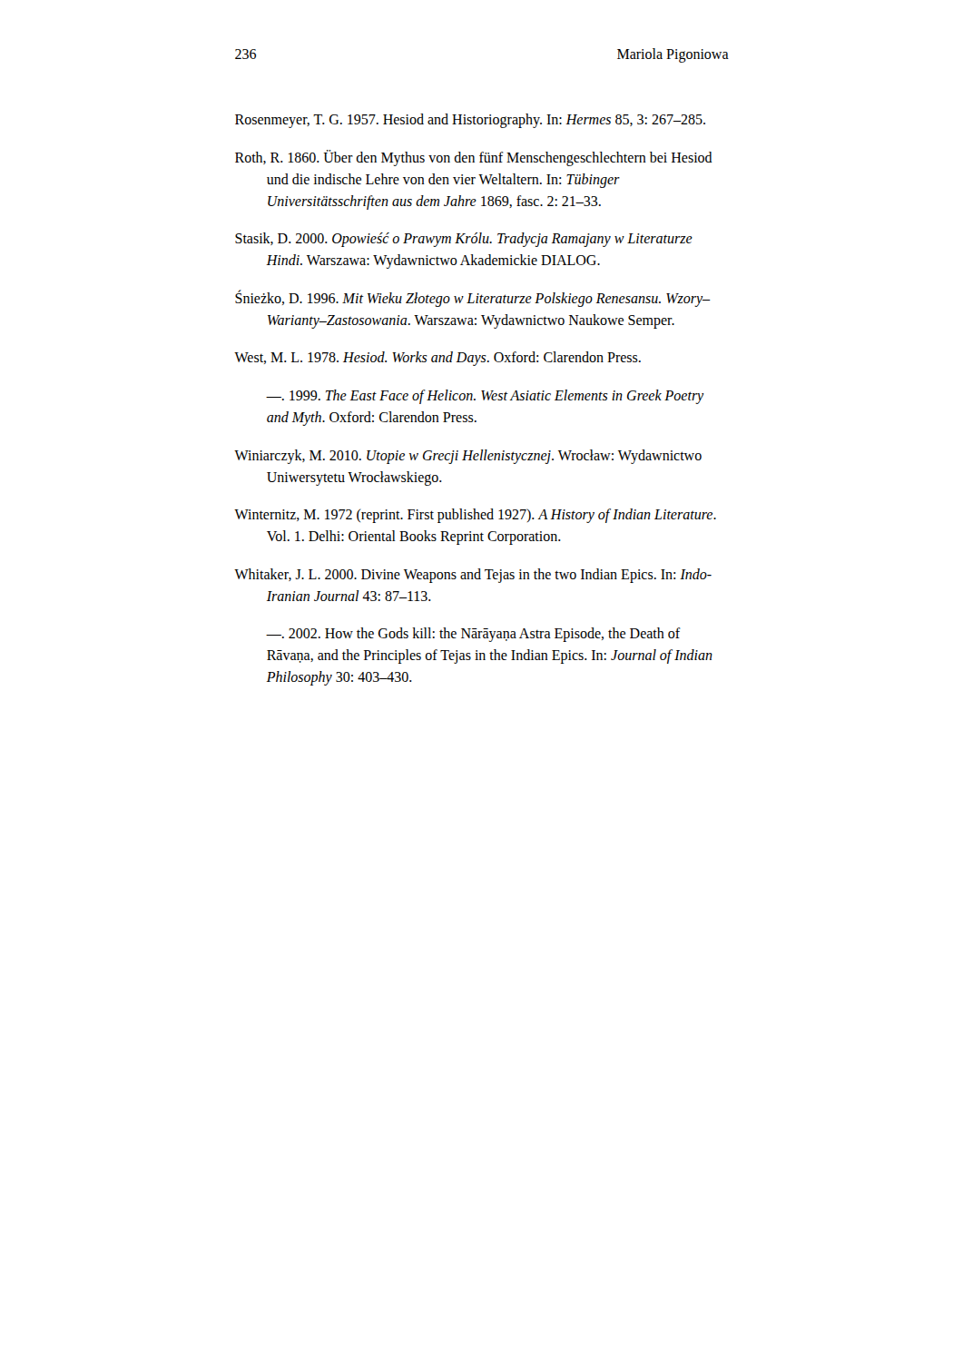236 Mariola Pigoniowa
Rosenmeyer, T. G. 1957. Hesiod and Historiography. In: Hermes 85, 3: 267–285.
Roth, R. 1860. Über den Mythus von den fünf Menschengeschlechtern bei Hesiod und die indische Lehre von den vier Weltaltern. In: Tübinger Universitätsschriften aus dem Jahre 1869, fasc. 2: 21–33.
Stasik, D. 2000. Opowieść o Prawym Królu. Tradycja Ramajany w Literaturze Hindi. Warszawa: Wydawnictwo Akademickie DIALOG.
Śnieżko, D. 1996. Mit Wieku Złotego w Literaturze Polskiego Renesansu. Wzory–Warianty–Zastosowania. Warszawa: Wydawnictwo Naukowe Semper.
West, M. L. 1978. Hesiod. Works and Days. Oxford: Clarendon Press.
—. 1999. The East Face of Helicon. West Asiatic Elements in Greek Poetry and Myth. Oxford: Clarendon Press.
Winiarczyk, M. 2010. Utopie w Grecji Hellenistycznej. Wrocław: Wydawnictwo Uniwersytetu Wrocławskiego.
Winternitz, M. 1972 (reprint. First published 1927). A History of Indian Literature. Vol. 1. Delhi: Oriental Books Reprint Corporation.
Whitaker, J. L. 2000. Divine Weapons and Tejas in the two Indian Epics. In: Indo-Iranian Journal 43: 87–113.
—. 2002. How the Gods kill: the Nārāyaṇa Astra Episode, the Death of Rāvaṇa, and the Principles of Tejas in the Indian Epics. In: Journal of Indian Philosophy 30: 403–430.